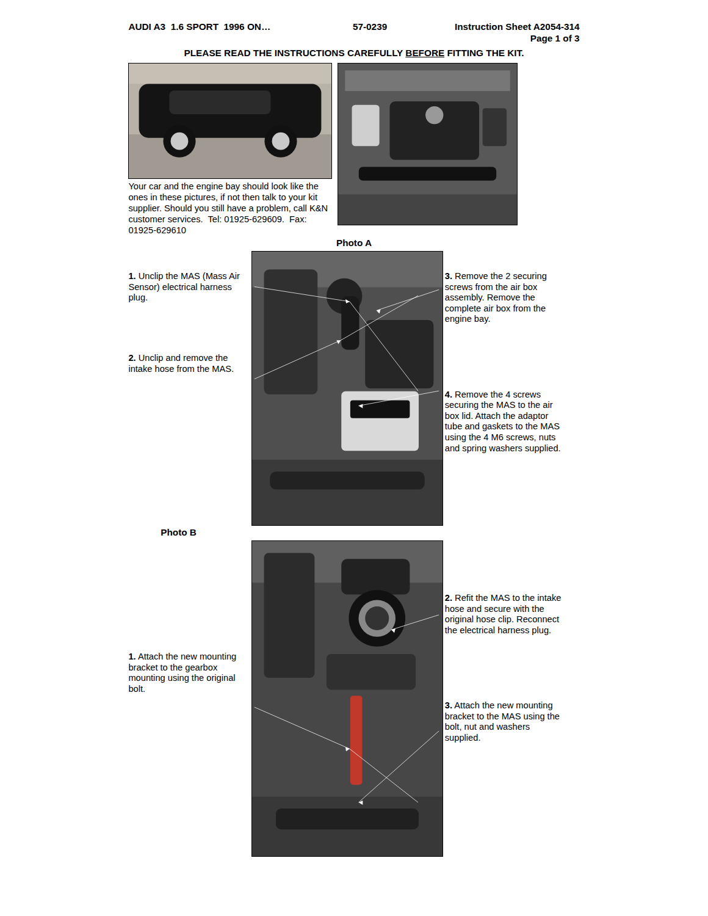AUDI A3 1.6 SPORT 1996 ON…
57-0239
Instruction Sheet A2054-314
Page 1 of 3
PLEASE READ THE INSTRUCTIONS CAREFULLY BEFORE FITTING THE KIT.
Your car and the engine bay should look like the ones in these pictures, if not then talk to your kit supplier. Should you still have a problem, call K&N customer services. Tel: 01925-629609. Fax: 01925-629610
Photo A
1. Unclip the MAS (Mass Air Sensor) electrical harness plug.
2. Unclip and remove the intake hose from the MAS.
3. Remove the 2 securing screws from the air box assembly. Remove the complete air box from the engine bay.
4. Remove the 4 screws securing the MAS to the air box lid. Attach the adaptor tube and gaskets to the MAS using the 4 M6 screws, nuts and spring washers supplied.
Photo B
1. Attach the new mounting bracket to the gearbox mounting using the original bolt.
2. Refit the MAS to the intake hose and secure with the original hose clip. Reconnect the electrical harness plug.
3. Attach the new mounting bracket to the MAS using the bolt, nut and washers supplied.